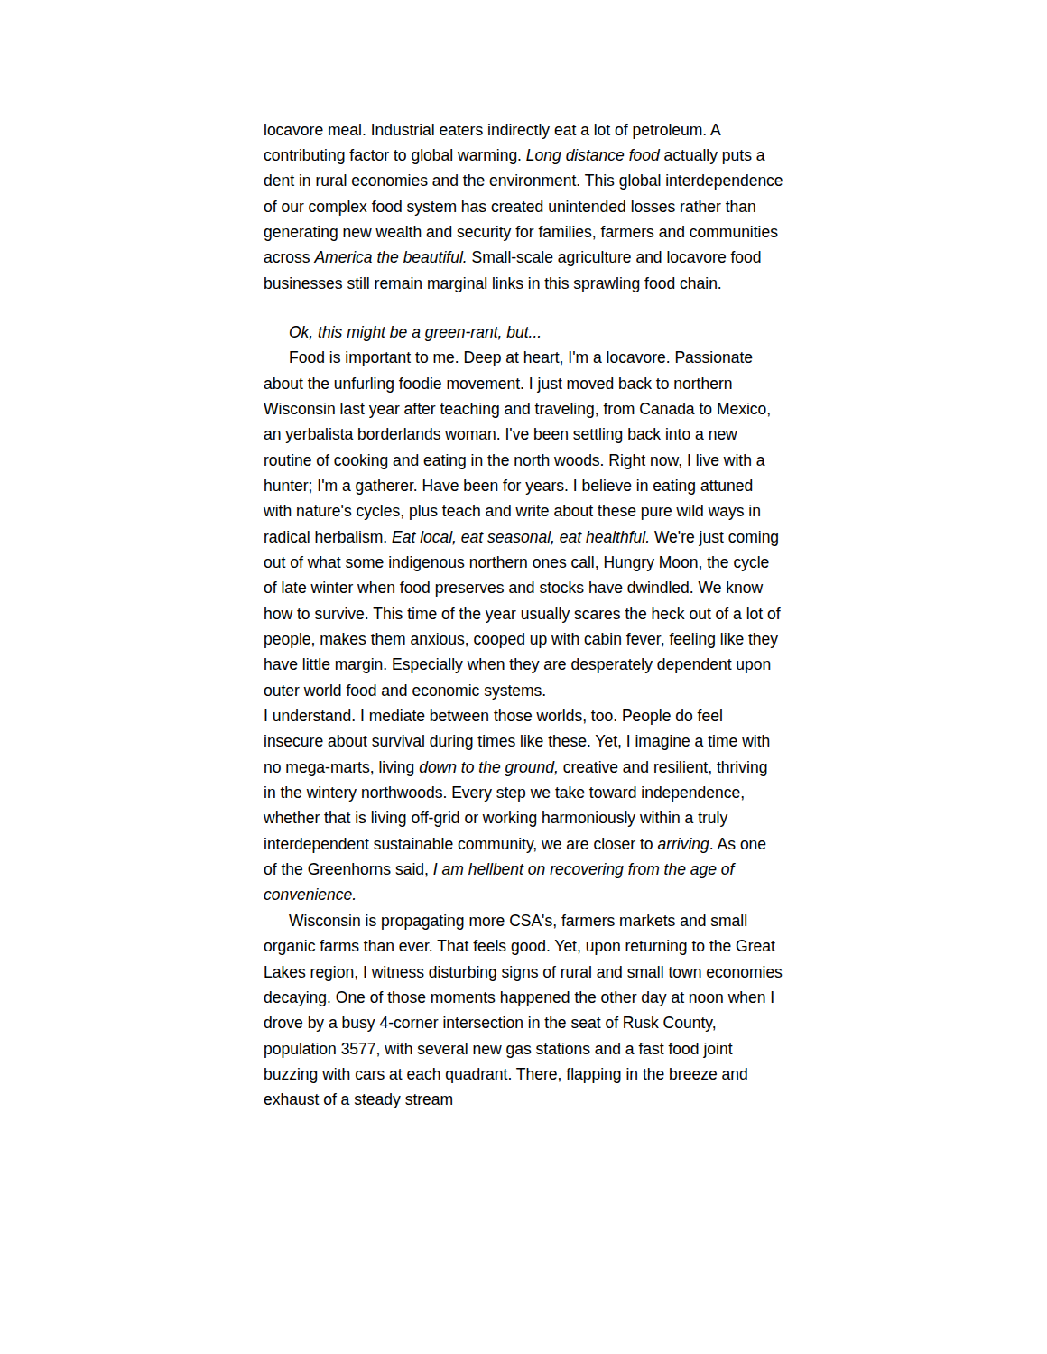locavore meal. Industrial eaters indirectly eat a lot of petroleum. A contributing factor to global warming. Long distance food actually puts a dent in rural economies and the environment. This global interdependence of our complex food system has created unintended losses rather than generating new wealth and security for families, farmers and communities across America the beautiful. Small-scale agriculture and locavore food businesses still remain marginal links in this sprawling food chain.
Ok, this might be a green-rant, but...
Food is important to me. Deep at heart, I'm a locavore. Passionate about the unfurling foodie movement. I just moved back to northern Wisconsin last year after teaching and traveling, from Canada to Mexico, an yerbalista borderlands woman. I've been settling back into a new routine of cooking and eating in the north woods. Right now, I live with a hunter; I'm a gatherer. Have been for years. I believe in eating attuned with nature's cycles, plus teach and write about these pure wild ways in radical herbalism. Eat local, eat seasonal, eat healthful. We're just coming out of what some indigenous northern ones call, Hungry Moon, the cycle of late winter when food preserves and stocks have dwindled. We know how to survive. This time of the year usually scares the heck out of a lot of people, makes them anxious, cooped up with cabin fever, feeling like they have little margin. Especially when they are desperately dependent upon outer world food and economic systems.
I understand. I mediate between those worlds, too. People do feel insecure about survival during times like these. Yet, I imagine a time with no mega-marts, living down to the ground, creative and resilient, thriving in the wintery northwoods. Every step we take toward independence, whether that is living off-grid or working harmoniously within a truly interdependent sustainable community, we are closer to arriving. As one of the Greenhorns said, I am hellbent on recovering from the age of convenience.
Wisconsin is propagating more CSA's, farmers markets and small organic farms than ever. That feels good. Yet, upon returning to the Great Lakes region, I witness disturbing signs of rural and small town economies decaying. One of those moments happened the other day at noon when I drove by a busy 4-corner intersection in the seat of Rusk County, population 3577, with several new gas stations and a fast food joint buzzing with cars at each quadrant. There, flapping in the breeze and exhaust of a steady stream